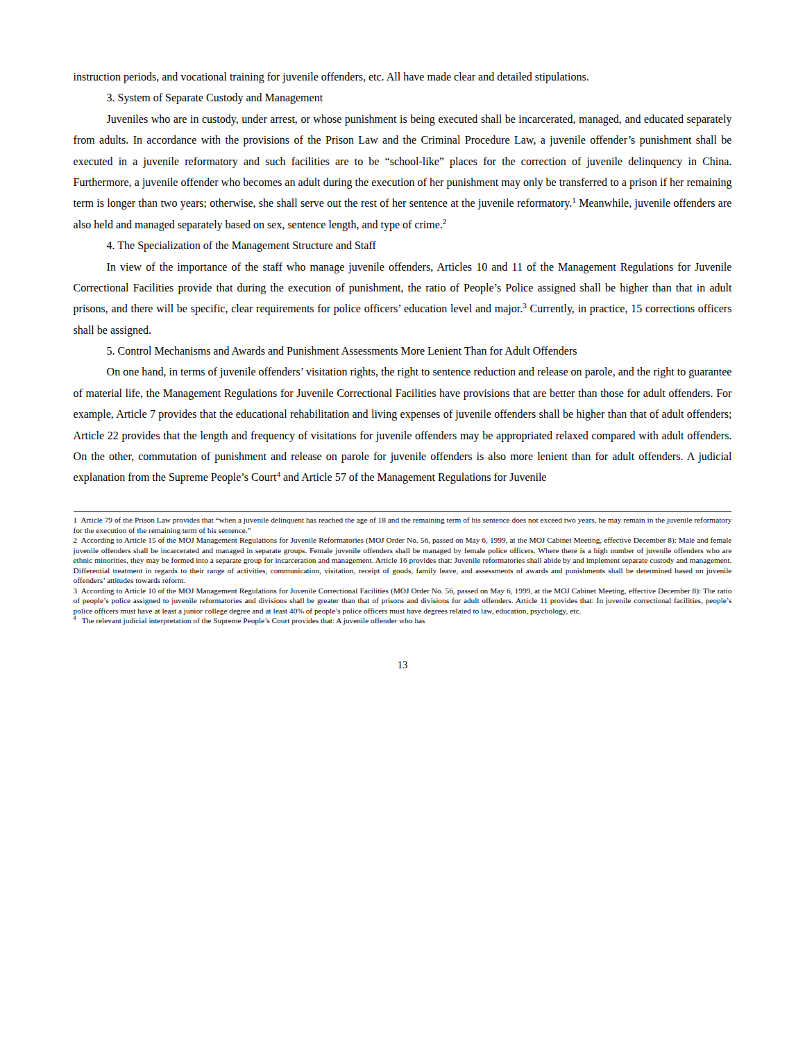instruction periods, and vocational training for juvenile offenders, etc. All have made clear and detailed stipulations.
3. System of Separate Custody and Management
Juveniles who are in custody, under arrest, or whose punishment is being executed shall be incarcerated, managed, and educated separately from adults. In accordance with the provisions of the Prison Law and the Criminal Procedure Law, a juvenile offender’s punishment shall be executed in a juvenile reformatory and such facilities are to be “school-like” places for the correction of juvenile delinquency in China. Furthermore, a juvenile offender who becomes an adult during the execution of her punishment may only be transferred to a prison if her remaining term is longer than two years; otherwise, she shall serve out the rest of her sentence at the juvenile reformatory.1 Meanwhile, juvenile offenders are also held and managed separately based on sex, sentence length, and type of crime.2
4. The Specialization of the Management Structure and Staff
In view of the importance of the staff who manage juvenile offenders, Articles 10 and 11 of the Management Regulations for Juvenile Correctional Facilities provide that during the execution of punishment, the ratio of People’s Police assigned shall be higher than that in adult prisons, and there will be specific, clear requirements for police officers’ education level and major.3 Currently, in practice, 15 corrections officers shall be assigned.
5. Control Mechanisms and Awards and Punishment Assessments More Lenient Than for Adult Offenders
On one hand, in terms of juvenile offenders’ visitation rights, the right to sentence reduction and release on parole, and the right to guarantee of material life, the Management Regulations for Juvenile Correctional Facilities have provisions that are better than those for adult offenders. For example, Article 7 provides that the educational rehabilitation and living expenses of juvenile offenders shall be higher than that of adult offenders; Article 22 provides that the length and frequency of visitations for juvenile offenders may be appropriated relaxed compared with adult offenders. On the other, commutation of punishment and release on parole for juvenile offenders is also more lenient than for adult offenders. A judicial explanation from the Supreme People’s Court4 and Article 57 of the Management Regulations for Juvenile
1 Article 79 of the Prison Law provides that “when a juvenile delinquent has reached the age of 18 and the remaining term of his sentence does not exceed two years, he may remain in the juvenile reformatory for the execution of the remaining term of his sentence.”
2 According to Article 15 of the MOJ Management Regulations for Juvenile Reformatories (MOJ Order No. 56, passed on May 6, 1999, at the MOJ Cabinet Meeting, effective December 8): Male and female juvenile offenders shall be incarcerated and managed in separate groups. Female juvenile offenders shall be managed by female police officers. Where there is a high number of juvenile offenders who are ethnic minorities, they may be formed into a separate group for incarceration and management. Article 16 provides that: Juvenile reformatories shall abide by and implement separate custody and management. Differential treatment in regards to their range of activities, communication, visitation, receipt of goods, family leave, and assessments of awards and punishments shall be determined based on juvenile offenders’ attitudes towards reform.
3 According to Article 10 of the MOJ Management Regulations for Juvenile Correctional Facilities (MOJ Order No. 56, passed on May 6, 1999, at the MOJ Cabinet Meeting, effective December 8): The ratio of people’s police assigned to juvenile reformatories and divisions shall be greater than that of prisons and divisions for adult offenders. Article 11 provides that: In juvenile correctional facilities, people’s police officers must have at least a junior college degree and at least 40% of people’s police officers must have degrees related to law, education, psychology, etc.
4 The relevant judicial interpretation of the Supreme People’s Court provides that: A juvenile offender who has
13